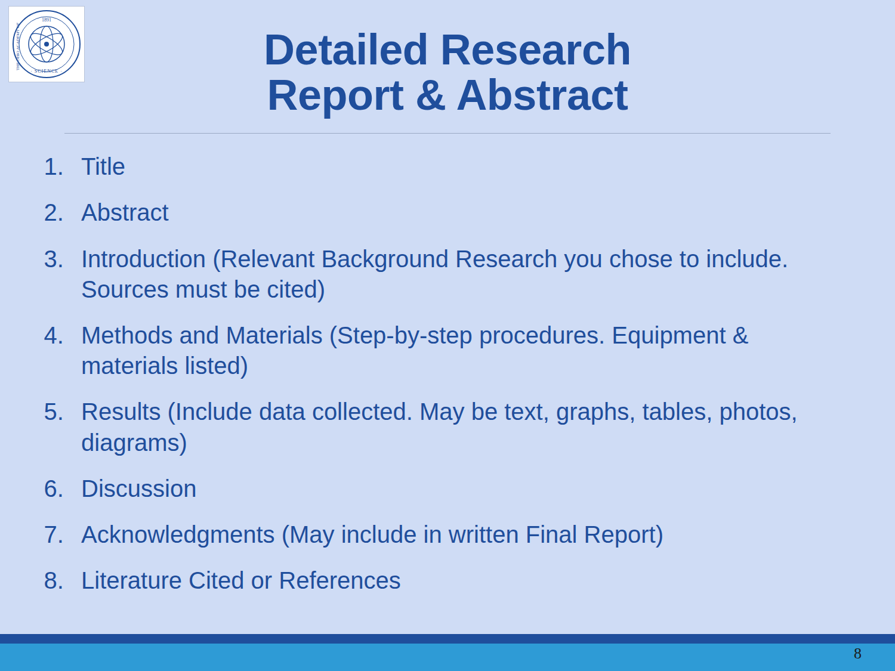1891 · SCIENCE · THE OHIO ACADEMY OF
Detailed Research
Report & Abstract
Title
Abstract
Introduction (Relevant Background Research you chose to include. Sources must be cited)
Methods and Materials (Step-by-step procedures. Equipment & materials listed)
Results (Include data collected. May be text, graphs, tables, photos, diagrams)
Discussion
Acknowledgments (May include in written Final Report)
Literature Cited or References
8